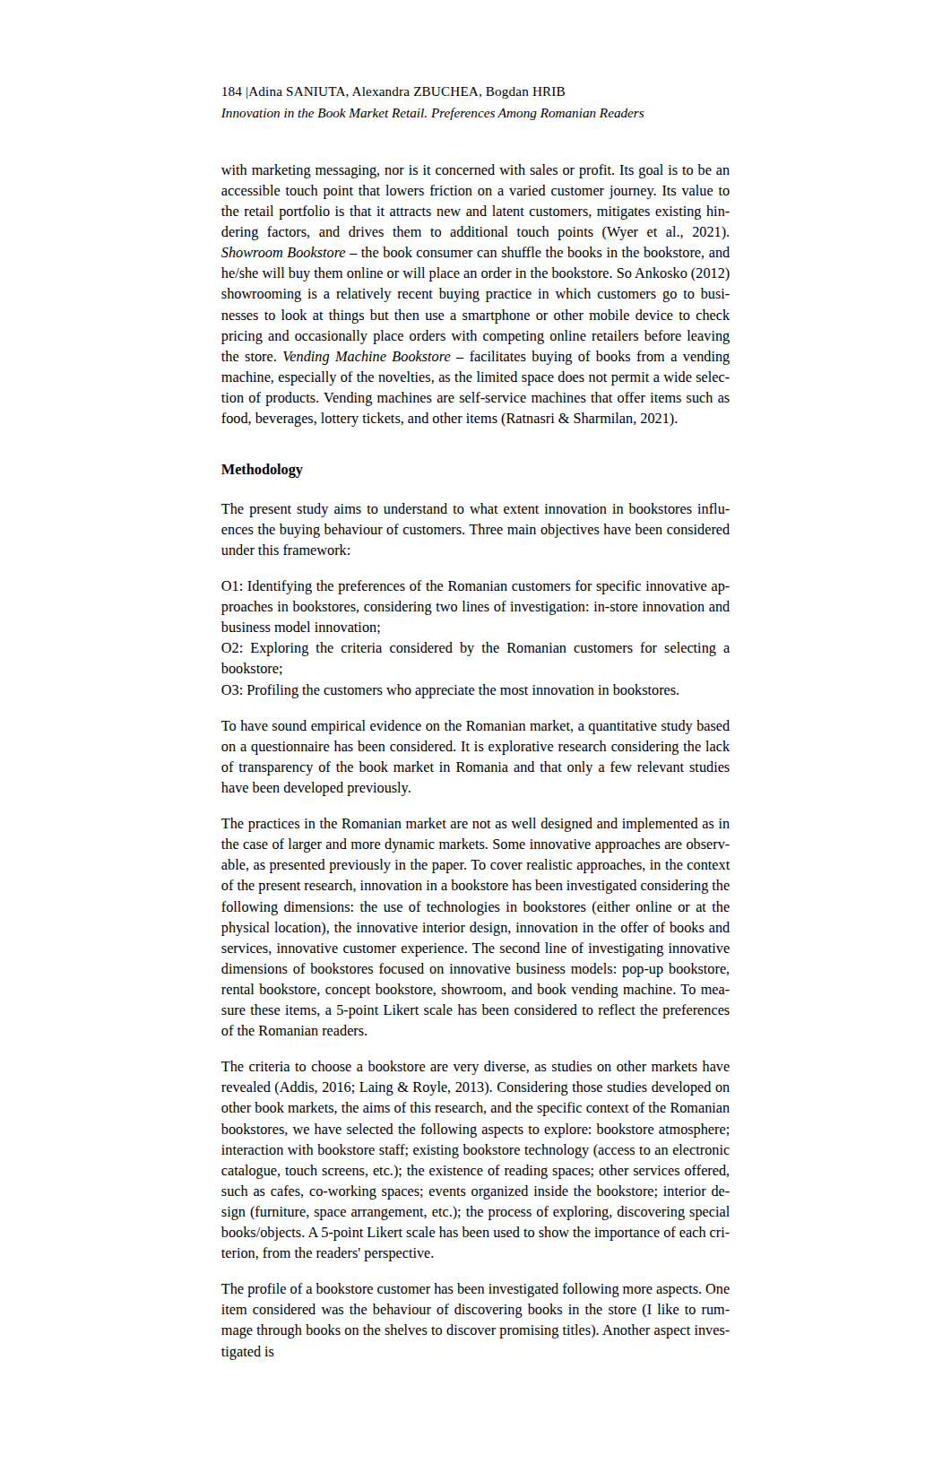184 |Adina SANIUTA, Alexandra ZBUCHEA, Bogdan HRIB
Innovation in the Book Market Retail. Preferences Among Romanian Readers
with marketing messaging, nor is it concerned with sales or profit. Its goal is to be an accessible touch point that lowers friction on a varied customer journey. Its value to the retail portfolio is that it attracts new and latent customers, mitigates existing hindering factors, and drives them to additional touch points (Wyer et al., 2021). Showroom Bookstore – the book consumer can shuffle the books in the bookstore, and he/she will buy them online or will place an order in the bookstore. So Ankosko (2012) showrooming is a relatively recent buying practice in which customers go to businesses to look at things but then use a smartphone or other mobile device to check pricing and occasionally place orders with competing online retailers before leaving the store. Vending Machine Bookstore – facilitates buying of books from a vending machine, especially of the novelties, as the limited space does not permit a wide selection of products. Vending machines are self-service machines that offer items such as food, beverages, lottery tickets, and other items (Ratnasri & Sharmilan, 2021).
Methodology
The present study aims to understand to what extent innovation in bookstores influences the buying behaviour of customers. Three main objectives have been considered under this framework:
O1: Identifying the preferences of the Romanian customers for specific innovative approaches in bookstores, considering two lines of investigation: in-store innovation and business model innovation;
O2: Exploring the criteria considered by the Romanian customers for selecting a bookstore;
O3: Profiling the customers who appreciate the most innovation in bookstores.
To have sound empirical evidence on the Romanian market, a quantitative study based on a questionnaire has been considered. It is explorative research considering the lack of transparency of the book market in Romania and that only a few relevant studies have been developed previously.
The practices in the Romanian market are not as well designed and implemented as in the case of larger and more dynamic markets. Some innovative approaches are observable, as presented previously in the paper. To cover realistic approaches, in the context of the present research, innovation in a bookstore has been investigated considering the following dimensions: the use of technologies in bookstores (either online or at the physical location), the innovative interior design, innovation in the offer of books and services, innovative customer experience. The second line of investigating innovative dimensions of bookstores focused on innovative business models: pop-up bookstore, rental bookstore, concept bookstore, showroom, and book vending machine. To measure these items, a 5-point Likert scale has been considered to reflect the preferences of the Romanian readers.
The criteria to choose a bookstore are very diverse, as studies on other markets have revealed (Addis, 2016; Laing & Royle, 2013). Considering those studies developed on other book markets, the aims of this research, and the specific context of the Romanian bookstores, we have selected the following aspects to explore: bookstore atmosphere; interaction with bookstore staff; existing bookstore technology (access to an electronic catalogue, touch screens, etc.); the existence of reading spaces; other services offered, such as cafes, co-working spaces; events organized inside the bookstore; interior design (furniture, space arrangement, etc.); the process of exploring, discovering special books/objects. A 5-point Likert scale has been used to show the importance of each criterion, from the readers' perspective.
The profile of a bookstore customer has been investigated following more aspects. One item considered was the behaviour of discovering books in the store (I like to rummage through books on the shelves to discover promising titles). Another aspect investigated is